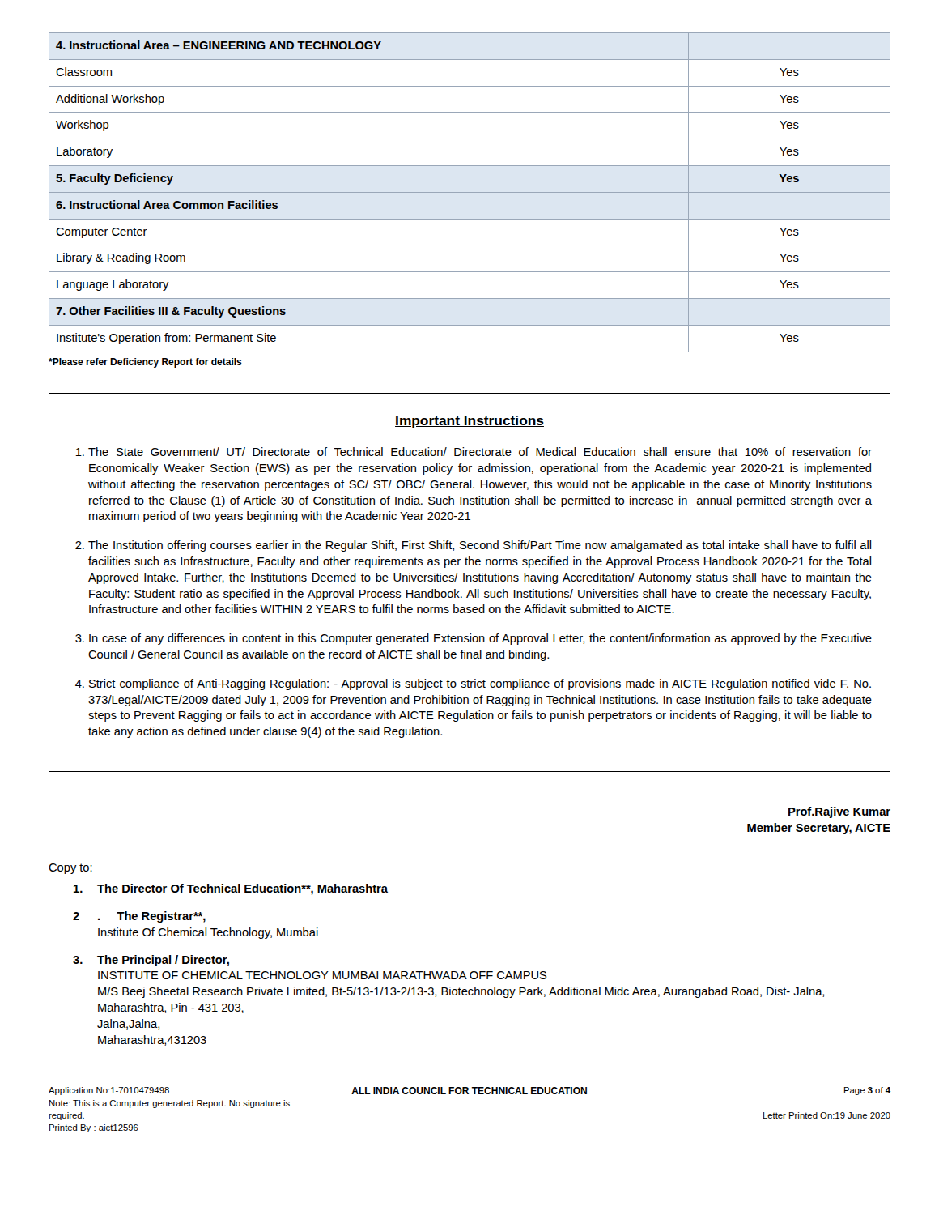| 4. Instructional Area – ENGINEERING AND TECHNOLOGY | |
| Classroom | Yes |
| Additional Workshop | Yes |
| Workshop | Yes |
| Laboratory | Yes |
| 5. Faculty Deficiency | Yes |
| 6. Instructional Area Common Facilities | |
| Computer Center | Yes |
| Library & Reading Room | Yes |
| Language Laboratory | Yes |
| 7. Other Facilities III & Faculty Questions | |
| Institute's Operation from: Permanent Site | Yes |
*Please refer Deficiency Report for details
Important Instructions
The State Government/ UT/ Directorate of Technical Education/ Directorate of Medical Education shall ensure that 10% of reservation for Economically Weaker Section (EWS) as per the reservation policy for admission, operational from the Academic year 2020-21 is implemented without affecting the reservation percentages of SC/ ST/ OBC/ General. However, this would not be applicable in the case of Minority Institutions referred to the Clause (1) of Article 30 of Constitution of India. Such Institution shall be permitted to increase in annual permitted strength over a maximum period of two years beginning with the Academic Year 2020-21
The Institution offering courses earlier in the Regular Shift, First Shift, Second Shift/Part Time now amalgamated as total intake shall have to fulfil all facilities such as Infrastructure, Faculty and other requirements as per the norms specified in the Approval Process Handbook 2020-21 for the Total Approved Intake. Further, the Institutions Deemed to be Universities/ Institutions having Accreditation/ Autonomy status shall have to maintain the Faculty: Student ratio as specified in the Approval Process Handbook. All such Institutions/ Universities shall have to create the necessary Faculty, Infrastructure and other facilities WITHIN 2 YEARS to fulfil the norms based on the Affidavit submitted to AICTE.
In case of any differences in content in this Computer generated Extension of Approval Letter, the content/information as approved by the Executive Council / General Council as available on the record of AICTE shall be final and binding.
Strict compliance of Anti-Ragging Regulation: - Approval is subject to strict compliance of provisions made in AICTE Regulation notified vide F. No. 373/Legal/AICTE/2009 dated July 1, 2009 for Prevention and Prohibition of Ragging in Technical Institutions. In case Institution fails to take adequate steps to Prevent Ragging or fails to act in accordance with AICTE Regulation or fails to punish perpetrators or incidents of Ragging, it will be liable to take any action as defined under clause 9(4) of the said Regulation.
Prof.Rajive Kumar
Member Secretary, AICTE
Copy to:
1. The Director Of Technical Education**, Maharashtra
2. The Registrar**,
Institute Of Chemical Technology, Mumbai
3. The Principal / Director,
INSTITUTE OF CHEMICAL TECHNOLOGY MUMBAI MARATHWADA OFF CAMPUS
M/S Beej Sheetal Research Private Limited, Bt-5/13-1/13-2/13-3, Biotechnology Park, Additional Midc Area, Aurangabad Road, Dist- Jalna, Maharashtra, Pin - 431 203,
Jalna,Jalna,
Maharashtra,431203
Application No:1-7010479498
Note: This is a Computer generated Report. No signature is required.
Printed By : aict12596
ALL INDIA COUNCIL FOR TECHNICAL EDUCATION
Page 3 of 4
Letter Printed On:19 June 2020